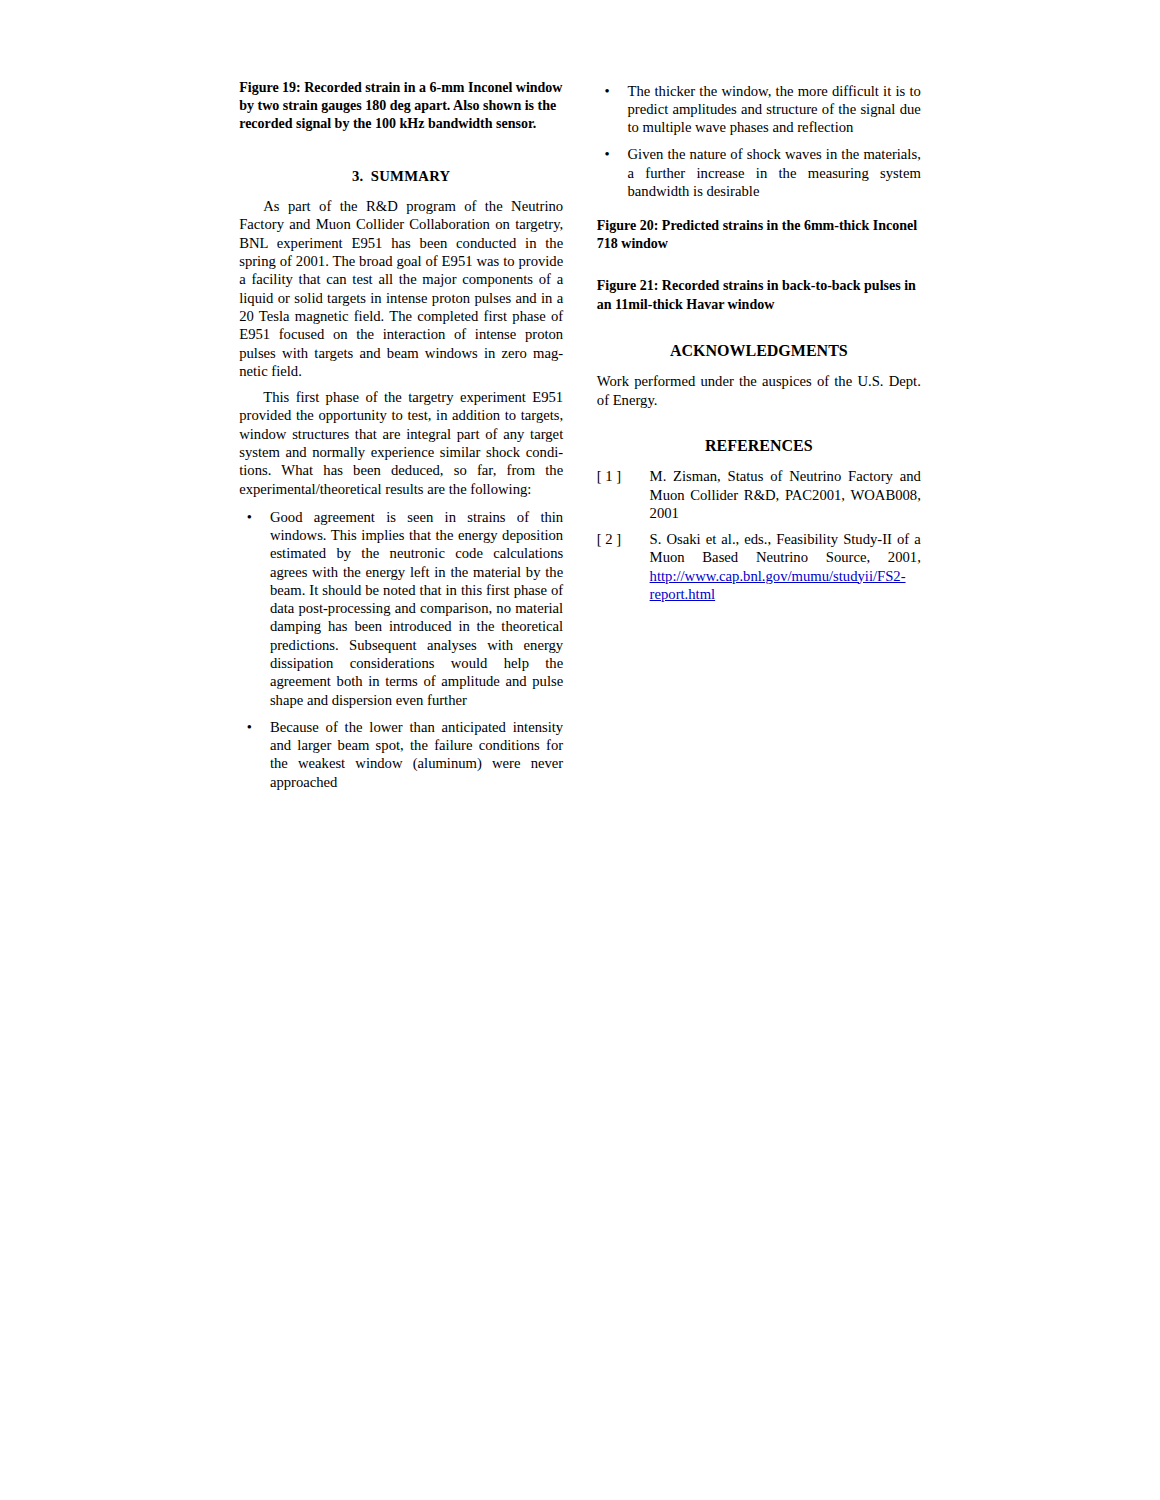Figure 19: Recorded strain in a 6-mm Inconel window by two strain gauges 180 deg apart. Also shown is the recorded signal by the 100 kHz bandwidth sensor.
3. SUMMARY
As part of the R&D program of the Neutrino Factory and Muon Collider Collaboration on targetry, BNL experiment E951 has been conducted in the spring of 2001. The broad goal of E951 was to provide a facility that can test all the major components of a liquid or solid targets in intense proton pulses and in a 20 Tesla magnetic field. The completed first phase of E951 focused on the interaction of intense proton pulses with targets and beam windows in zero magnetic field.
This first phase of the targetry experiment E951 provided the opportunity to test, in addition to targets, window structures that are integral part of any target system and normally experience similar shock conditions. What has been deduced, so far, from the experimental/theoretical results are the following:
Good agreement is seen in strains of thin windows. This implies that the energy deposition estimated by the neutronic code calculations agrees with the energy left in the material by the beam. It should be noted that in this first phase of data post-processing and comparison, no material damping has been introduced in the theoretical predictions. Subsequent analyses with energy dissipation considerations would help the agreement both in terms of amplitude and pulse shape and dispersion even further
Because of the lower than anticipated intensity and larger beam spot, the failure conditions for the weakest window (aluminum) were never approached
The thicker the window, the more difficult it is to predict amplitudes and structure of the signal due to multiple wave phases and reflection
Given the nature of shock waves in the materials, a further increase in the measuring system bandwidth is desirable
Figure 20: Predicted strains in the 6mm-thick Inconel 718 window
Figure 21: Recorded strains in back-to-back pulses in an 11mil-thick Havar window
ACKNOWLEDGMENTS
Work performed under the auspices of the U.S. Dept. of Energy.
REFERENCES
[ 1 ] M. Zisman, Status of Neutrino Factory and Muon Collider R&D, PAC2001, WOAB008, 2001
[ 2 ] S. Osaki et al., eds., Feasibility Study-II of a Muon Based Neutrino Source, 2001, http://www.cap.bnl.gov/mumu/studyii/FS2-report.html